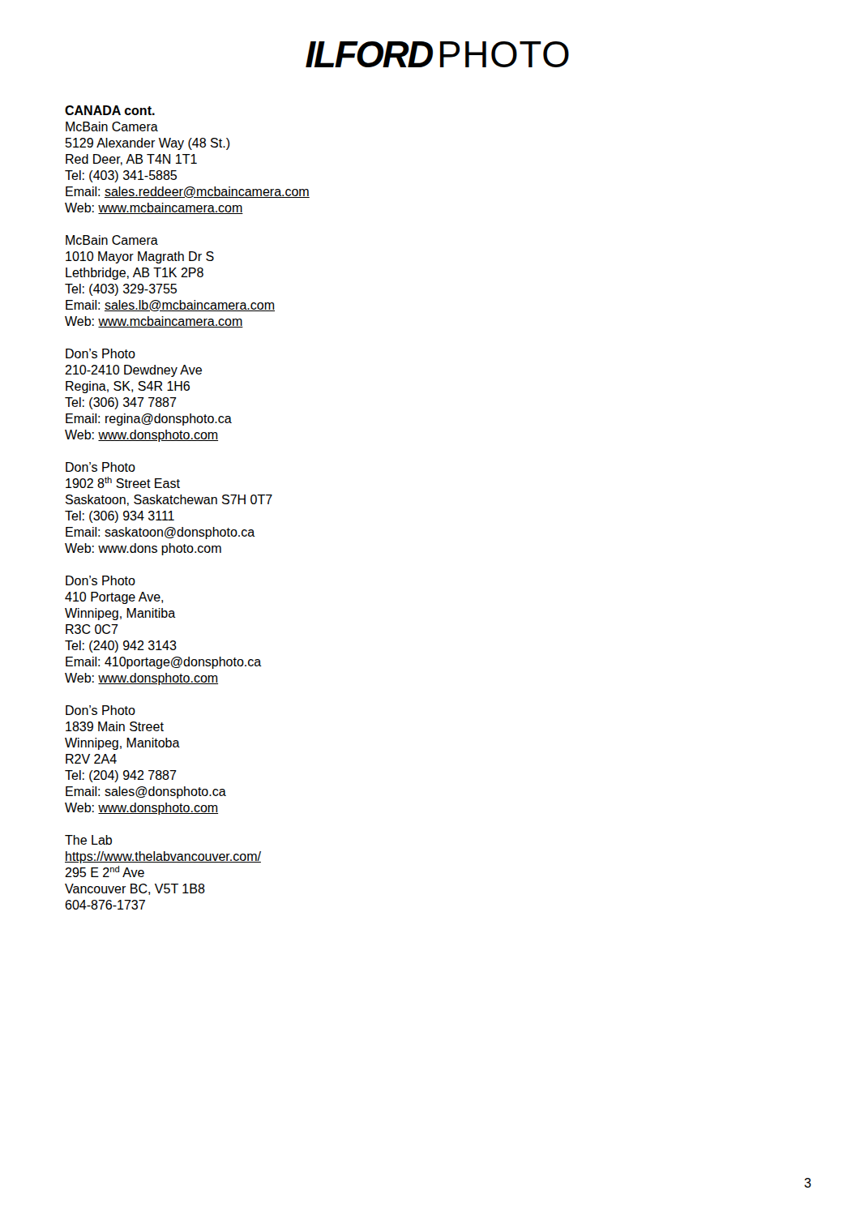ILFORD PHOTO
CANADA cont.
McBain Camera
5129 Alexander Way (48 St.)
Red Deer, AB T4N 1T1
Tel: (403) 341-5885
Email: sales.reddeer@mcbaincamera.com
Web: www.mcbaincamera.com
McBain Camera
1010 Mayor Magrath Dr S
Lethbridge, AB T1K 2P8
Tel: (403) 329-3755
Email: sales.lb@mcbaincamera.com
Web: www.mcbaincamera.com
Don’s Photo
210-2410 Dewdney Ave
Regina, SK, S4R 1H6
Tel: (306) 347 7887
Email: regina@donsphoto.ca
Web: www.donsphoto.com
Don’s Photo
1902 8th Street East
Saskatoon, Saskatchewan S7H 0T7
Tel: (306) 934 3111
Email: saskatoon@donsphoto.ca
Web: www.dons photo.com
Don’s Photo
410 Portage Ave,
Winnipeg, Manitiba
R3C 0C7
Tel: (240) 942 3143
Email: 410portage@donsphoto.ca
Web: www.donsphoto.com
Don’s Photo
1839 Main Street
Winnipeg, Manitoba
R2V 2A4
Tel: (204) 942 7887
Email: sales@donsphoto.ca
Web: www.donsphoto.com
The Lab
https://www.thelabvancouver.com/
295 E 2nd Ave
Vancouver BC, V5T 1B8
604-876-1737
3